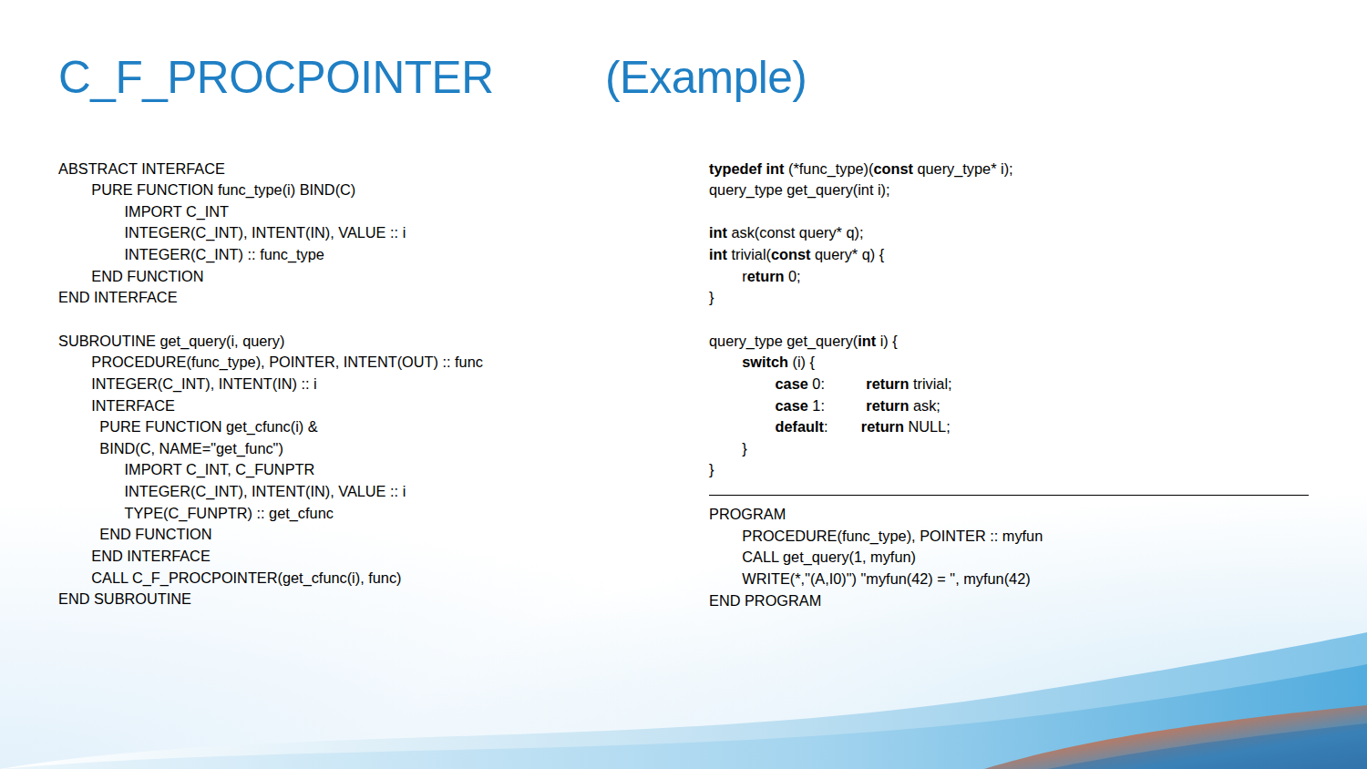C_F_PROCPOINTER (Example)
ABSTRACT INTERFACE
        PURE FUNCTION func_type(i) BIND(C)
                IMPORT C_INT
                INTEGER(C_INT), INTENT(IN), VALUE :: i
                INTEGER(C_INT) :: func_type
        END FUNCTION
END INTERFACE

SUBROUTINE get_query(i, query)
        PROCEDURE(func_type), POINTER, INTENT(OUT) :: func
        INTEGER(C_INT), INTENT(IN) :: i
        INTERFACE
          PURE FUNCTION get_cfunc(i) &
          BIND(C, NAME="get_func")
                IMPORT C_INT, C_FUNPTR
                INTEGER(C_INT), INTENT(IN), VALUE :: i
                TYPE(C_FUNPTR) :: get_cfunc
          END FUNCTION
        END INTERFACE
        CALL C_F_PROCPOINTER(get_cfunc(i), func)
END SUBROUTINE
typedef int (*func_type)(const query_type* i);
query_type get_query(int i);

int ask(const query* q);
int trivial(const query* q) {
        return 0;
}

query_type get_query(int i) {
        switch (i) {
                case 0:          return trivial;
                case 1:          return ask;
                default:        return NULL;
        }
}
PROGRAM
        PROCEDURE(func_type), POINTER :: myfun
        CALL get_query(1, myfun)
        WRITE(*,"(A,I0)") "myfun(42) = ", myfun(42)
END PROGRAM